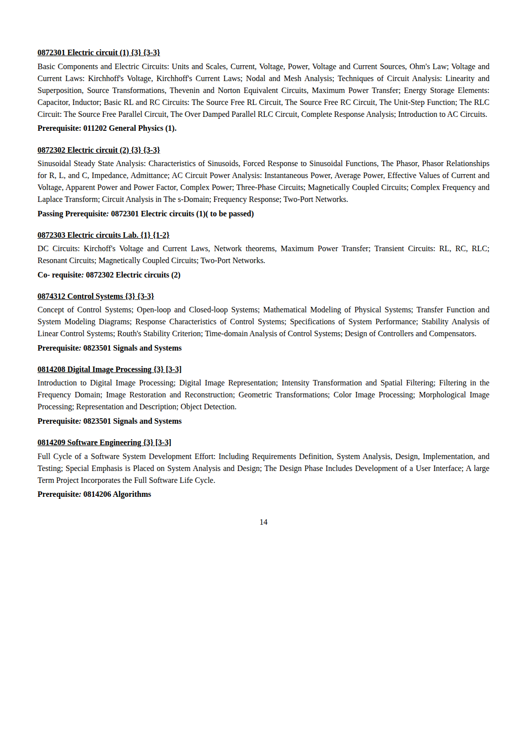0872301 Electric circuit (1) {3} {3-3}
Basic Components and Electric Circuits: Units and Scales, Current, Voltage, Power, Voltage and Current Sources, Ohm's Law; Voltage and Current Laws: Kirchhoff's Voltage, Kirchhoff's Current Laws; Nodal and Mesh Analysis; Techniques of Circuit Analysis: Linearity and Superposition, Source Transformations, Thevenin and Norton Equivalent Circuits, Maximum Power Transfer; Energy Storage Elements: Capacitor, Inductor; Basic RL and RC Circuits: The Source Free RL Circuit, The Source Free RC Circuit, The Unit-Step Function; The RLC Circuit: The Source Free Parallel Circuit, The Over Damped Parallel RLC Circuit, Complete Response Analysis; Introduction to AC Circuits.
Prerequisite: 011202 General Physics (1).
0872302 Electric circuit (2) {3} {3-3}
Sinusoidal Steady State Analysis: Characteristics of Sinusoids, Forced Response to Sinusoidal Functions, The Phasor, Phasor Relationships for R, L, and C, Impedance, Admittance; AC Circuit Power Analysis: Instantaneous Power, Average Power, Effective Values of Current and Voltage, Apparent Power and Power Factor, Complex Power; Three-Phase Circuits; Magnetically Coupled Circuits; Complex Frequency and Laplace Transform; Circuit Analysis in The s-Domain; Frequency Response; Two-Port Networks.
Passing Prerequisite: 0872301 Electric circuits (1)( to be passed)
0872303 Electric circuits Lab. {1} {1-2}
DC Circuits: Kirchoff's Voltage and Current Laws, Network theorems, Maximum Power Transfer; Transient Circuits: RL, RC, RLC; Resonant Circuits; Magnetically Coupled Circuits; Two-Port Networks.
Co- requisite: 0872302 Electric circuits (2)
0874312 Control Systems {3} {3-3}
Concept of Control Systems; Open-loop and Closed-loop Systems; Mathematical Modeling of Physical Systems; Transfer Function and System Modeling Diagrams; Response Characteristics of Control Systems; Specifications of System Performance; Stability Analysis of Linear Control Systems; Routh's Stability Criterion; Time-domain Analysis of Control Systems; Design of Controllers and Compensators.
Prerequisite: 0823501 Signals and Systems
0814208 Digital Image Processing {3} [3-3]
Introduction to Digital Image Processing; Digital Image Representation; Intensity Transformation and Spatial Filtering; Filtering in the Frequency Domain; Image Restoration and Reconstruction; Geometric Transformations; Color Image Processing; Morphological Image Processing; Representation and Description; Object Detection.
Prerequisite: 0823501 Signals and Systems
0814209 Software Engineering {3} [3-3]
Full Cycle of a Software System Development Effort: Including Requirements Definition, System Analysis, Design, Implementation, and Testing; Special Emphasis is Placed on System Analysis and Design; The Design Phase Includes Development of a User Interface; A large Term Project Incorporates the Full Software Life Cycle.
Prerequisite: 0814206 Algorithms
14